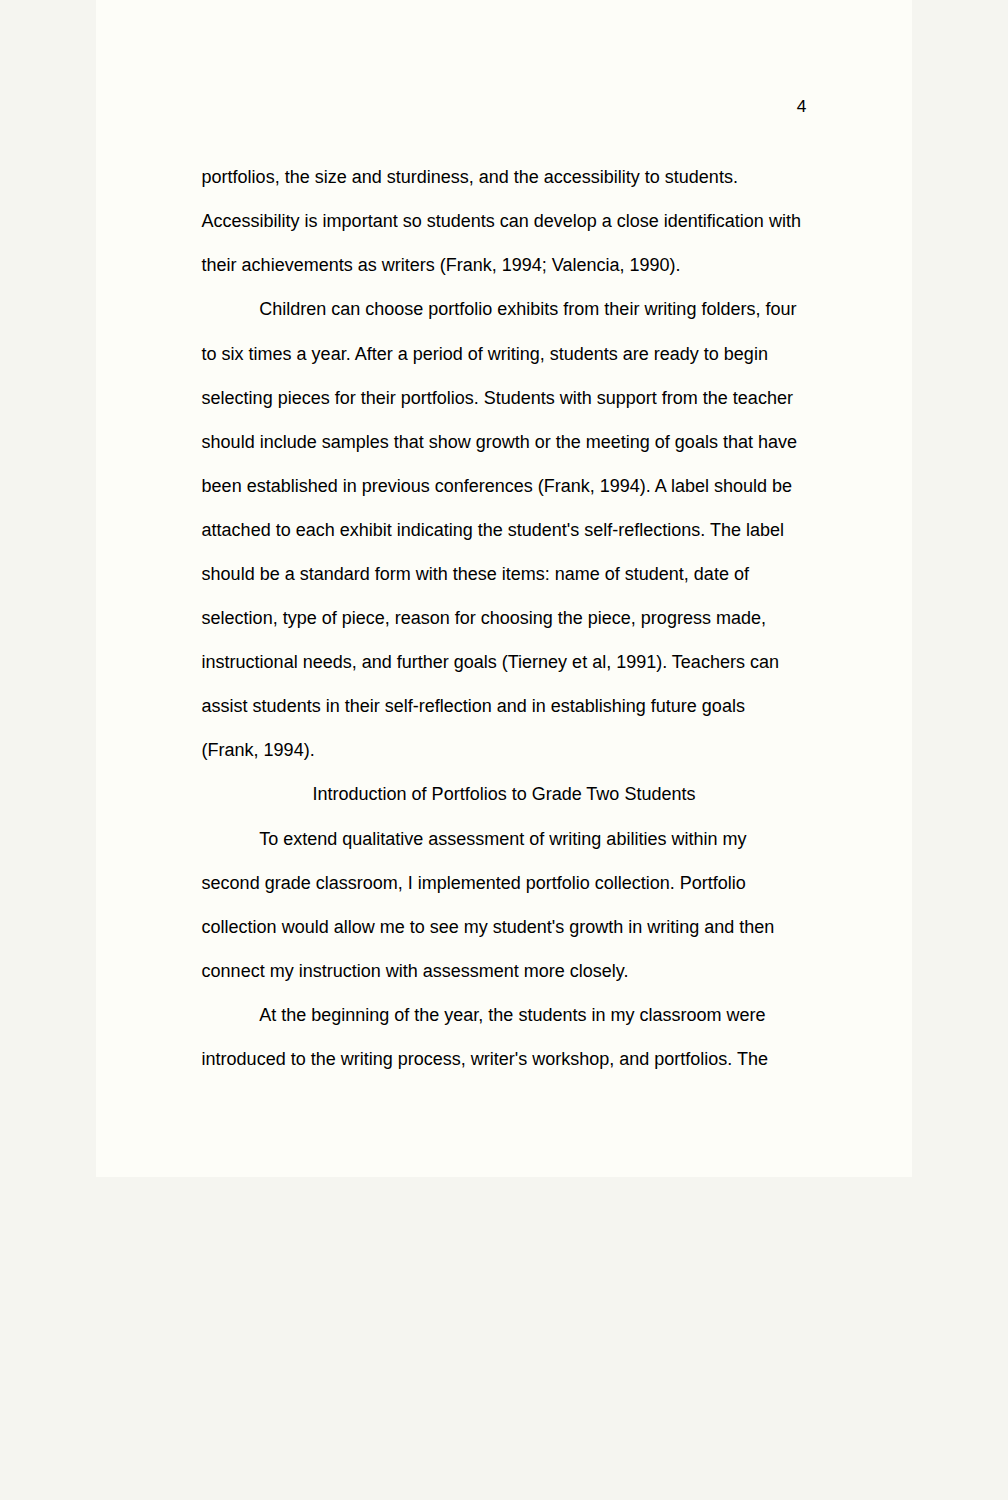4
portfolios, the size and sturdiness, and the accessibility to students. Accessibility is important so students can develop a close identification with their achievements as writers (Frank, 1994; Valencia, 1990).
Children can choose portfolio exhibits from their writing folders, four to six times a year. After a period of writing, students are ready to begin selecting pieces for their portfolios. Students with support from the teacher should include samples that show growth or the meeting of goals that have been established in previous conferences (Frank, 1994). A label should be attached to each exhibit indicating the student's self-reflections. The label should be a standard form with these items: name of student, date of selection, type of piece, reason for choosing the piece, progress made, instructional needs, and further goals (Tierney et al, 1991). Teachers can assist students in their self-reflection and in establishing future goals (Frank, 1994).
Introduction of Portfolios to Grade Two Students
To extend qualitative assessment of writing abilities within my second grade classroom, I implemented portfolio collection. Portfolio collection would allow me to see my student's growth in writing and then connect my instruction with assessment more closely.
At the beginning of the year, the students in my classroom were introduced to the writing process, writer's workshop, and portfolios. The